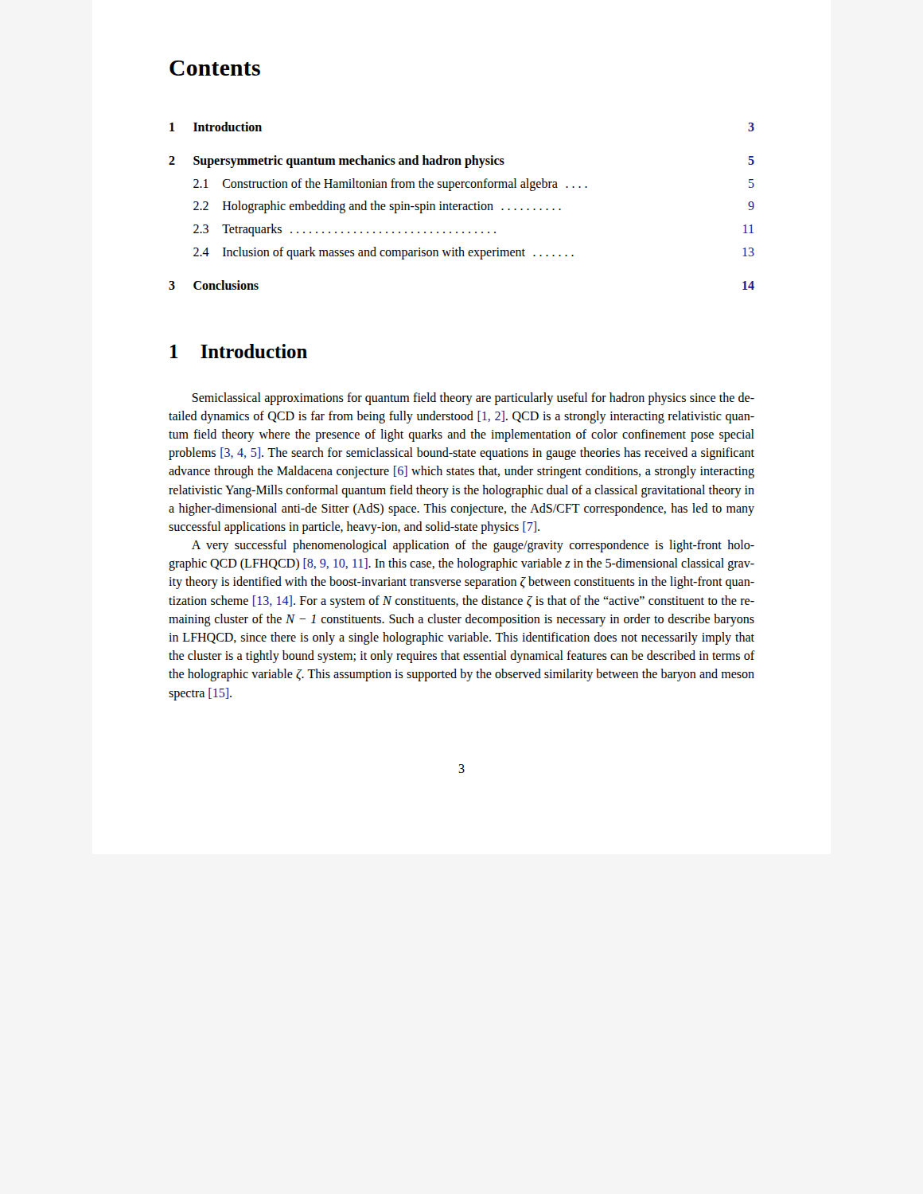Contents
1 Introduction 3
2 Supersymmetric quantum mechanics and hadron physics 5
2.1 Construction of the Hamiltonian from the superconformal algebra . . . . 5
2.2 Holographic embedding and the spin-spin interaction . . . . . . . . . . 9
2.3 Tetraquarks . . . . . . . . . . . . . . . . . . . . . . . . . . . . . . . . . 11
2.4 Inclusion of quark masses and comparison with experiment . . . . . . . 13
3 Conclusions 14
1 Introduction
Semiclassical approximations for quantum field theory are particularly useful for hadron physics since the detailed dynamics of QCD is far from being fully understood [1, 2]. QCD is a strongly interacting relativistic quantum field theory where the presence of light quarks and the implementation of color confinement pose special problems [3, 4, 5]. The search for semiclassical bound-state equations in gauge theories has received a significant advance through the Maldacena conjecture [6] which states that, under stringent conditions, a strongly interacting relativistic Yang-Mills conformal quantum field theory is the holographic dual of a classical gravitational theory in a higher-dimensional anti-de Sitter (AdS) space. This conjecture, the AdS/CFT correspondence, has led to many successful applications in particle, heavy-ion, and solid-state physics [7].
A very successful phenomenological application of the gauge/gravity correspondence is light-front holographic QCD (LFHQCD) [8, 9, 10, 11]. In this case, the holographic variable z in the 5-dimensional classical gravity theory is identified with the boost-invariant transverse separation ζ between constituents in the light-front quantization scheme [13, 14]. For a system of N constituents, the distance ζ is that of the “active” constituent to the remaining cluster of the N − 1 constituents. Such a cluster decomposition is necessary in order to describe baryons in LFHQCD, since there is only a single holographic variable. This identification does not necessarily imply that the cluster is a tightly bound system; it only requires that essential dynamical features can be described in terms of the holographic variable ζ. This assumption is supported by the observed similarity between the baryon and meson spectra [15].
3